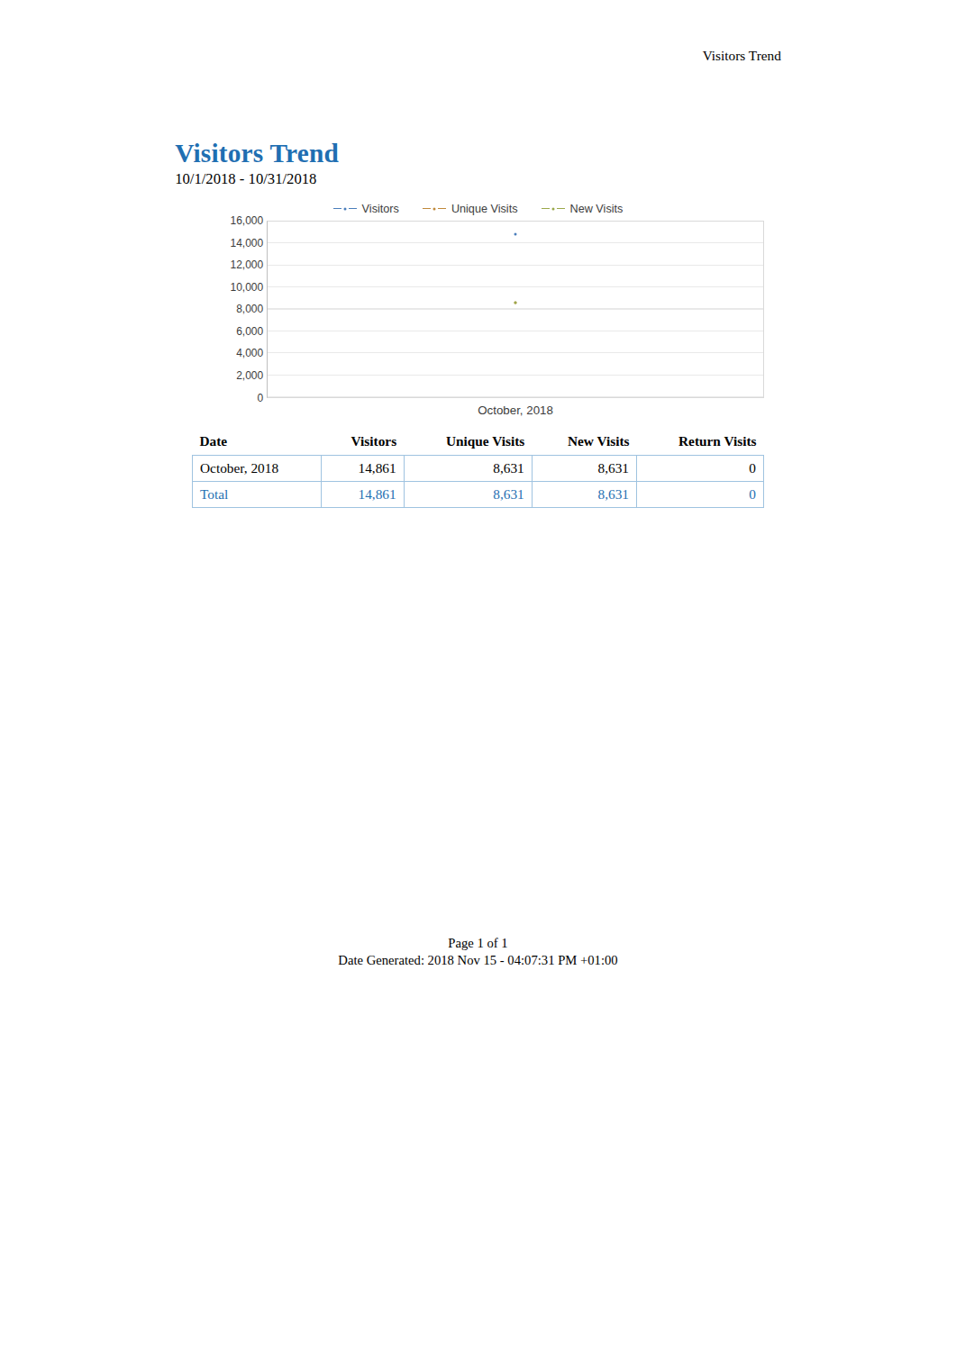Visitors Trend
Visitors Trend
10/1/2018 - 10/31/2018
Visitors
Unique Visits
New Visits
16,000 14,000 12,000 10,000 8,000 6,000 4,000 2,000 0
October, 2018
| Date | Visitors | Unique Visits | New Visits | Return Visits |
| --- | --- | --- | --- | --- |
| October, 2018 | 14,861 | 8,631 | 8,631 | 0 |
| Total | 14,861 | 8,631 | 8,631 | 0 |
Page 1 of 1
Date Generated: 2018 Nov 15 - 04:07:31 PM +01:00